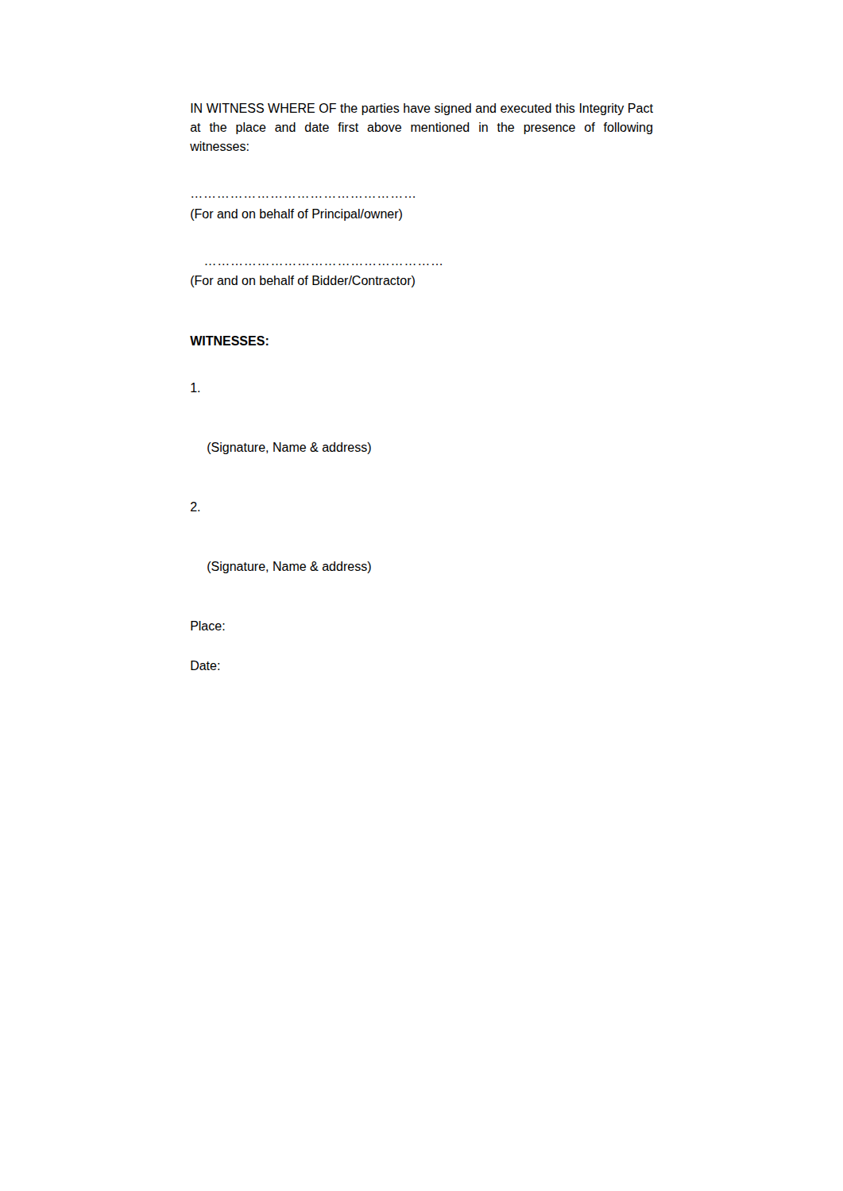IN WITNESS WHERE OF the parties have signed and executed this Integrity Pact at the place and date first above mentioned in the presence of following witnesses:
…………………………………………… (For and on behalf of Principal/owner)
……………………………………………… (For and on behalf of Bidder/Contractor)
WITNESSES:
1.
(Signature, Name & address)
2.
(Signature, Name & address)
Place:
Date: